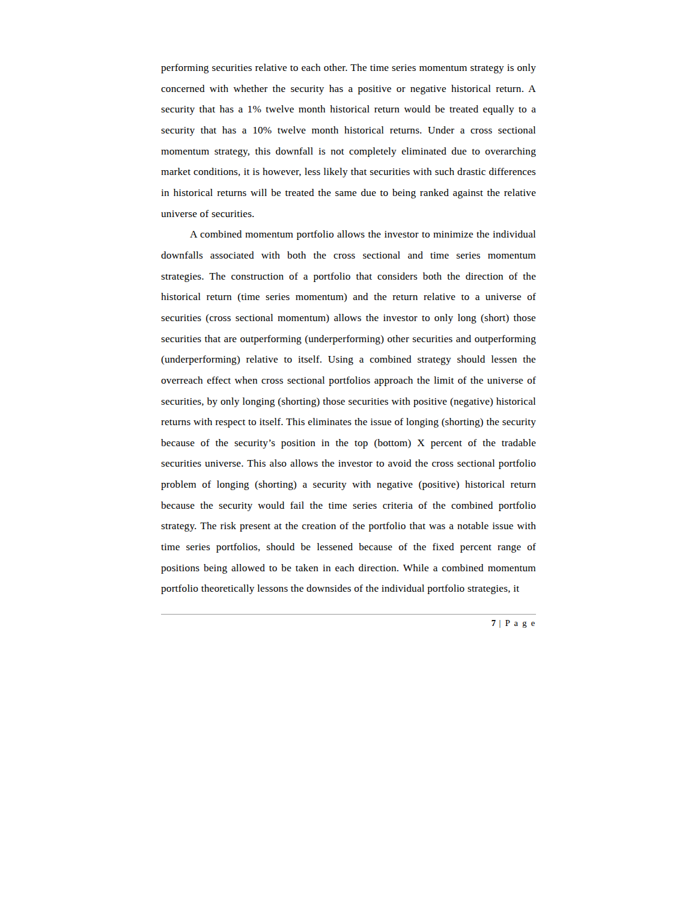performing securities relative to each other. The time series momentum strategy is only concerned with whether the security has a positive or negative historical return. A security that has a 1% twelve month historical return would be treated equally to a security that has a 10% twelve month historical returns. Under a cross sectional momentum strategy, this downfall is not completely eliminated due to overarching market conditions, it is however, less likely that securities with such drastic differences in historical returns will be treated the same due to being ranked against the relative universe of securities.
A combined momentum portfolio allows the investor to minimize the individual downfalls associated with both the cross sectional and time series momentum strategies. The construction of a portfolio that considers both the direction of the historical return (time series momentum) and the return relative to a universe of securities (cross sectional momentum) allows the investor to only long (short) those securities that are outperforming (underperforming) other securities and outperforming (underperforming) relative to itself. Using a combined strategy should lessen the overreach effect when cross sectional portfolios approach the limit of the universe of securities, by only longing (shorting) those securities with positive (negative) historical returns with respect to itself. This eliminates the issue of longing (shorting) the security because of the security’s position in the top (bottom) X percent of the tradable securities universe. This also allows the investor to avoid the cross sectional portfolio problem of longing (shorting) a security with negative (positive) historical return because the security would fail the time series criteria of the combined portfolio strategy. The risk present at the creation of the portfolio that was a notable issue with time series portfolios, should be lessened because of the fixed percent range of positions being allowed to be taken in each direction. While a combined momentum portfolio theoretically lessons the downsides of the individual portfolio strategies, it
7 | P a g e